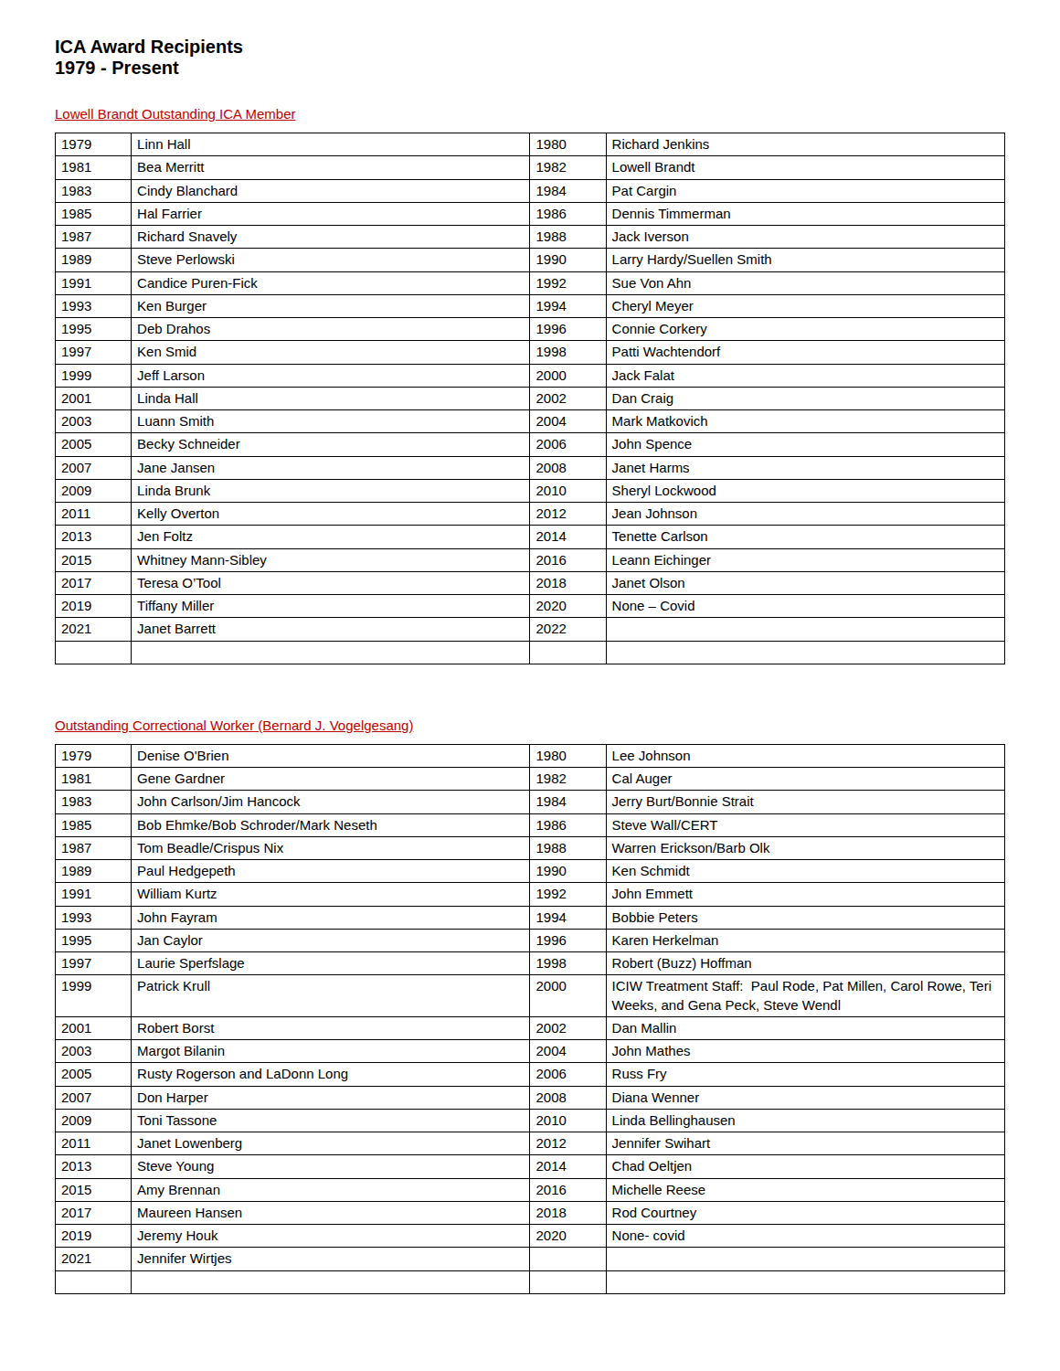ICA Award Recipients
1979 - Present
Lowell Brandt Outstanding ICA Member
| 1979 | Linn Hall | 1980 | Richard Jenkins |
| 1981 | Bea Merritt | 1982 | Lowell Brandt |
| 1983 | Cindy Blanchard | 1984 | Pat Cargin |
| 1985 | Hal Farrier | 1986 | Dennis Timmerman |
| 1987 | Richard Snavely | 1988 | Jack Iverson |
| 1989 | Steve Perlowski | 1990 | Larry Hardy/Suellen Smith |
| 1991 | Candice Puren-Fick | 1992 | Sue Von Ahn |
| 1993 | Ken Burger | 1994 | Cheryl Meyer |
| 1995 | Deb Drahos | 1996 | Connie Corkery |
| 1997 | Ken Smid | 1998 | Patti Wachtendorf |
| 1999 | Jeff Larson | 2000 | Jack Falat |
| 2001 | Linda Hall | 2002 | Dan Craig |
| 2003 | Luann Smith | 2004 | Mark Matkovich |
| 2005 | Becky Schneider | 2006 | John Spence |
| 2007 | Jane Jansen | 2008 | Janet Harms |
| 2009 | Linda Brunk | 2010 | Sheryl Lockwood |
| 2011 | Kelly Overton | 2012 | Jean Johnson |
| 2013 | Jen Foltz | 2014 | Tenette Carlson |
| 2015 | Whitney Mann-Sibley | 2016 | Leann Eichinger |
| 2017 | Teresa O’Tool | 2018 | Janet Olson |
| 2019 | Tiffany Miller | 2020 | None – Covid |
| 2021 | Janet Barrett | 2022 | |
Outstanding Correctional Worker (Bernard J. Vogelgesang)
| 1979 | Denise O'Brien | 1980 | Lee Johnson |
| 1981 | Gene Gardner | 1982 | Cal Auger |
| 1983 | John Carlson/Jim Hancock | 1984 | Jerry Burt/Bonnie Strait |
| 1985 | Bob Ehmke/Bob Schroder/Mark Neseth | 1986 | Steve Wall/CERT |
| 1987 | Tom Beadle/Crispus Nix | 1988 | Warren Erickson/Barb Olk |
| 1989 | Paul Hedgepeth | 1990 | Ken Schmidt |
| 1991 | William Kurtz | 1992 | John Emmett |
| 1993 | John Fayram | 1994 | Bobbie Peters |
| 1995 | Jan Caylor | 1996 | Karen Herkelman |
| 1997 | Laurie Sperfslage | 1998 | Robert (Buzz) Hoffman |
| 1999 | Patrick Krull | 2000 | ICIW Treatment Staff: Paul Rode, Pat Millen, Carol Rowe, Teri Weeks, and Gena Peck, Steve Wendl |
| 2001 | Robert Borst | 2002 | Dan Mallin |
| 2003 | Margot Bilanin | 2004 | John Mathes |
| 2005 | Rusty Rogerson and LaDonn Long | 2006 | Russ Fry |
| 2007 | Don Harper | 2008 | Diana Wenner |
| 2009 | Toni Tassone | 2010 | Linda Bellinghausen |
| 2011 | Janet Lowenberg | 2012 | Jennifer Swihart |
| 2013 | Steve Young | 2014 | Chad Oeltjen |
| 2015 | Amy Brennan | 2016 | Michelle Reese |
| 2017 | Maureen Hansen | 2018 | Rod Courtney |
| 2019 | Jeremy Houk | 2020 | None- covid |
| 2021 | Jennifer Wirtjes | | |